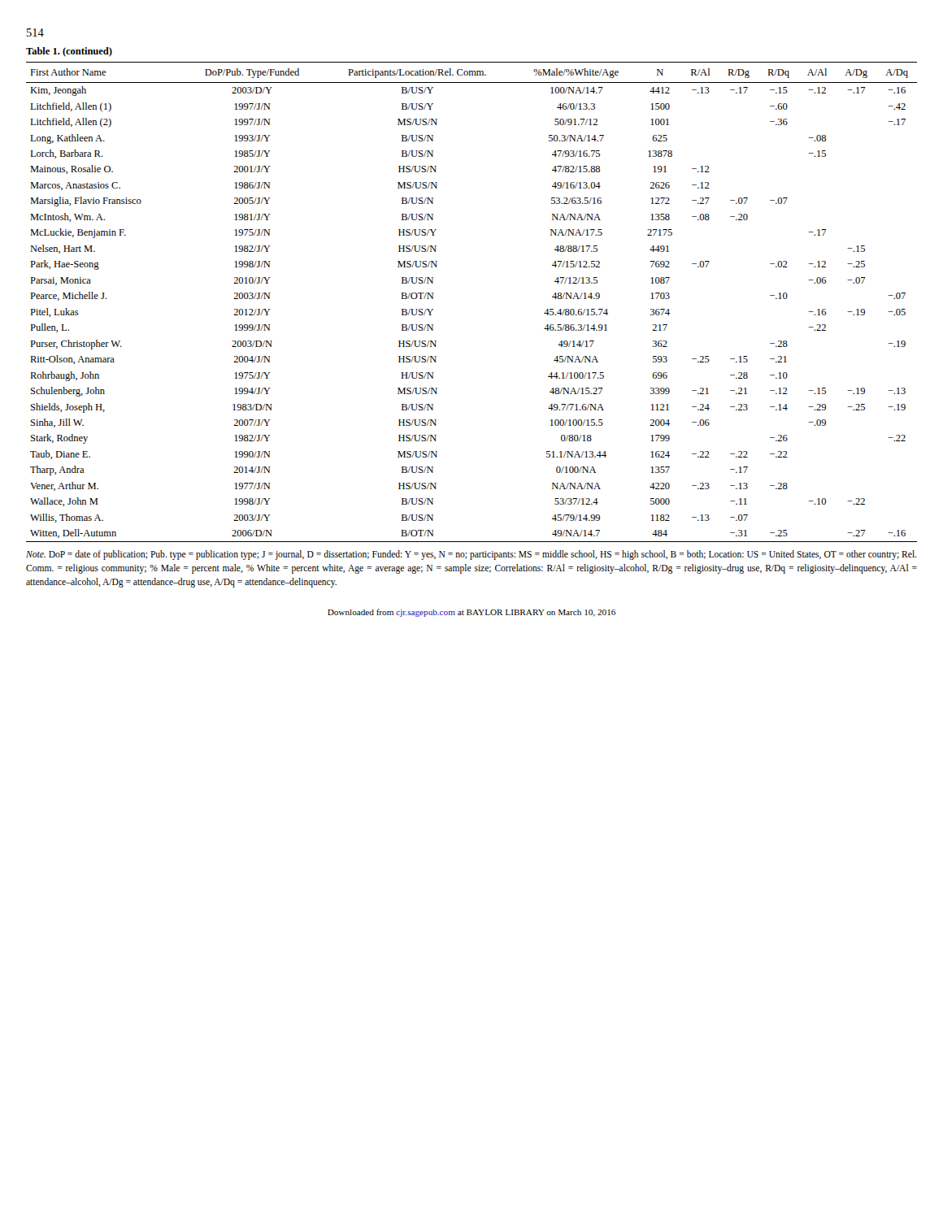514
Table 1. (continued)
| First Author Name | DoP/Pub. Type/Funded | Participants/Location/Rel. Comm. | %Male/%White/Age | N | R/Al | R/Dg | R/Dq | A/Al | A/Dg | A/Dq |
| --- | --- | --- | --- | --- | --- | --- | --- | --- | --- | --- |
| Kim, Jeongah | 2003/D/Y | B/US/Y | 100/NA/14.7 | 4412 | −.13 | −.17 | −.15 | −.12 | −.17 | −.16 |
| Litchfield, Allen (1) | 1997/J/N | B/US/Y | 46/0/13.3 | 1500 | | | −.60 | | | −.42 |
| Litchfield, Allen (2) | 1997/J/N | MS/US/N | 50/91.7/12 | 1001 | | | −.36 | | | −.17 |
| Long, Kathleen A. | 1993/J/Y | B/US/N | 50.3/NA/14.7 | 625 | | | | −.08 | | |
| Lorch, Barbara R. | 1985/J/Y | B/US/N | 47/93/16.75 | 13878 | | | | −.15 | | |
| Mainous, Rosalie O. | 2001/J/Y | HS/US/N | 47/82/15.88 | 191 | −.12 | | | | | |
| Marcos, Anastasios C. | 1986/J/N | MS/US/N | 49/16/13.04 | 2626 | −.12 | | | | | |
| Marsiglia, Flavio Fransisco | 2005/J/Y | B/US/N | 53.2/63.5/16 | 1272 | −.27 | −.07 | −.07 | | | |
| McIntosh, Wm. A. | 1981/J/Y | B/US/N | NA/NA/NA | 1358 | −.08 | −.20 | | | | |
| McLuckie, Benjamin F. | 1975/J/N | HS/US/Y | NA/NA/17.5 | 27175 | | | | −.17 | | |
| Nelsen, Hart M. | 1982/J/Y | HS/US/N | 48/88/17.5 | 4491 | | | | | −.15 | |
| Park, Hae-Seong | 1998/J/N | MS/US/N | 47/15/12.52 | 7692 | −.07 | | −.02 | −.12 | −.25 | |
| Parsai, Monica | 2010/J/Y | B/US/N | 47/12/13.5 | 1087 | | | | −.06 | −.07 | |
| Pearce, Michelle J. | 2003/J/N | B/OT/N | 48/NA/14.9 | 1703 | | | −.10 | | | −.07 |
| Pitel, Lukas | 2012/J/Y | B/US/Y | 45.4/80.6/15.74 | 3674 | | | | −.16 | −.19 | −.05 |
| Pullen, L. | 1999/J/N | B/US/N | 46.5/86.3/14.91 | 217 | | | | −.22 | | |
| Purser, Christopher W. | 2003/D/N | HS/US/N | 49/14/17 | 362 | | | −.28 | | | −.19 |
| Ritt-Olson, Anamara | 2004/J/N | HS/US/N | 45/NA/NA | 593 | −.25 | −.15 | −.21 | | | |
| Rohrbaugh, John | 1975/J/Y | H/US/N | 44.1/100/17.5 | 696 | | −.28 | −.10 | | | |
| Schulenberg, John | 1994/J/Y | MS/US/N | 48/NA/15.27 | 3399 | −.21 | −.21 | −.12 | −.15 | −.19 | −.13 |
| Shields, Joseph H, | 1983/D/N | B/US/N | 49.7/71.6/NA | 1121 | −.24 | −.23 | −.14 | −.29 | −.25 | −.19 |
| Sinha, Jill W. | 2007/J/Y | HS/US/N | 100/100/15.5 | 2004 | −.06 | | | −.09 | | |
| Stark, Rodney | 1982/J/Y | HS/US/N | 0/80/18 | 1799 | | | −.26 | | | −.22 |
| Taub, Diane E. | 1990/J/N | MS/US/N | 51.1/NA/13.44 | 1624 | −.22 | −.22 | −.22 | | | |
| Tharp, Andra | 2014/J/N | B/US/N | 0/100/NA | 1357 | | −.17 | | | | |
| Vener, Arthur M. | 1977/J/N | HS/US/N | NA/NA/NA | 4220 | −.23 | −.13 | −.28 | | | |
| Wallace, John M | 1998/J/Y | B/US/N | 53/37/12.4 | 5000 | | −.11 | | −.10 | −.22 | |
| Willis, Thomas A. | 2003/J/Y | B/US/N | 45/79/14.99 | 1182 | −.13 | −.07 | | | | |
| Witten, Dell-Autumn | 2006/D/N | B/OT/N | 49/NA/14.7 | 484 | | −.31 | −.25 | | −.27 | −.16 |
Note. DoP = date of publication; Pub. type = publication type; J = journal, D = dissertation; Funded: Y = yes, N = no; participants: MS = middle school, HS = high school, B = both; Location: US = United States, OT = other country; Rel. Comm. = religious community; % Male = percent male, % White = percent white, Age = average age; N = sample size; Correlations: R/Al = religiosity–alcohol, R/Dg = religiosity–drug use, R/Dq = religiosity–delinquency, A/Al = attendance–alcohol, A/Dg = attendance–drug use, A/Dq = attendance–delinquency.
Downloaded from cjr.sagepub.com at BAYLOR LIBRARY on March 10, 2016